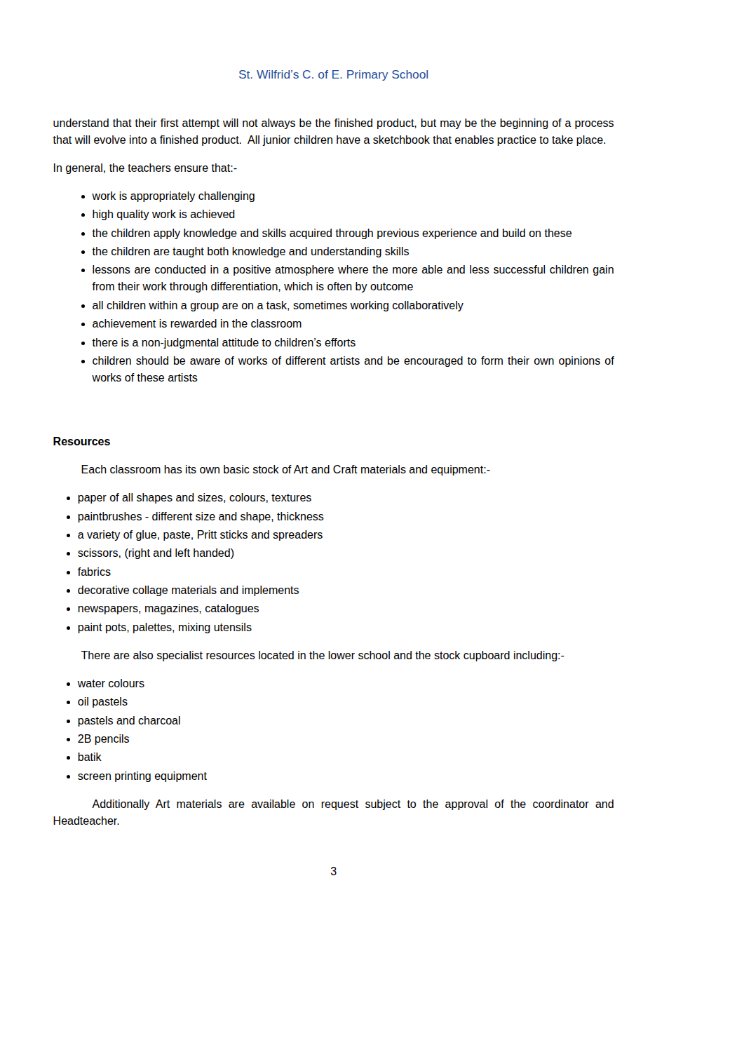St. Wilfrid’s C. of E. Primary School
understand that their first attempt will not always be the finished product, but may be the beginning of a process that will evolve into a finished product. All junior children have a sketchbook that enables practice to take place.
In general, the teachers ensure that:-
work is appropriately challenging
high quality work is achieved
the children apply knowledge and skills acquired through previous experience and build on these
the children are taught both knowledge and understanding skills
lessons are conducted in a positive atmosphere where the more able and less successful children gain from their work through differentiation, which is often by outcome
all children within a group are on a task, sometimes working collaboratively
achievement is rewarded in the classroom
there is a non-judgmental attitude to children’s efforts
children should be aware of works of different artists and be encouraged to form their own opinions of works of these artists
Resources
Each classroom has its own basic stock of Art and Craft materials and equipment:-
paper of all shapes and sizes, colours, textures
paintbrushes - different size and shape, thickness
a variety of glue, paste, Pritt sticks and spreaders
scissors, (right and left handed)
fabrics
decorative collage materials and implements
newspapers, magazines, catalogues
paint pots, palettes, mixing utensils
There are also specialist resources located in the lower school and the stock cupboard including:-
water colours
oil pastels
pastels and charcoal
2B pencils
batik
screen printing equipment
Additionally Art materials are available on request subject to the approval of the coordinator and Headteacher.
3